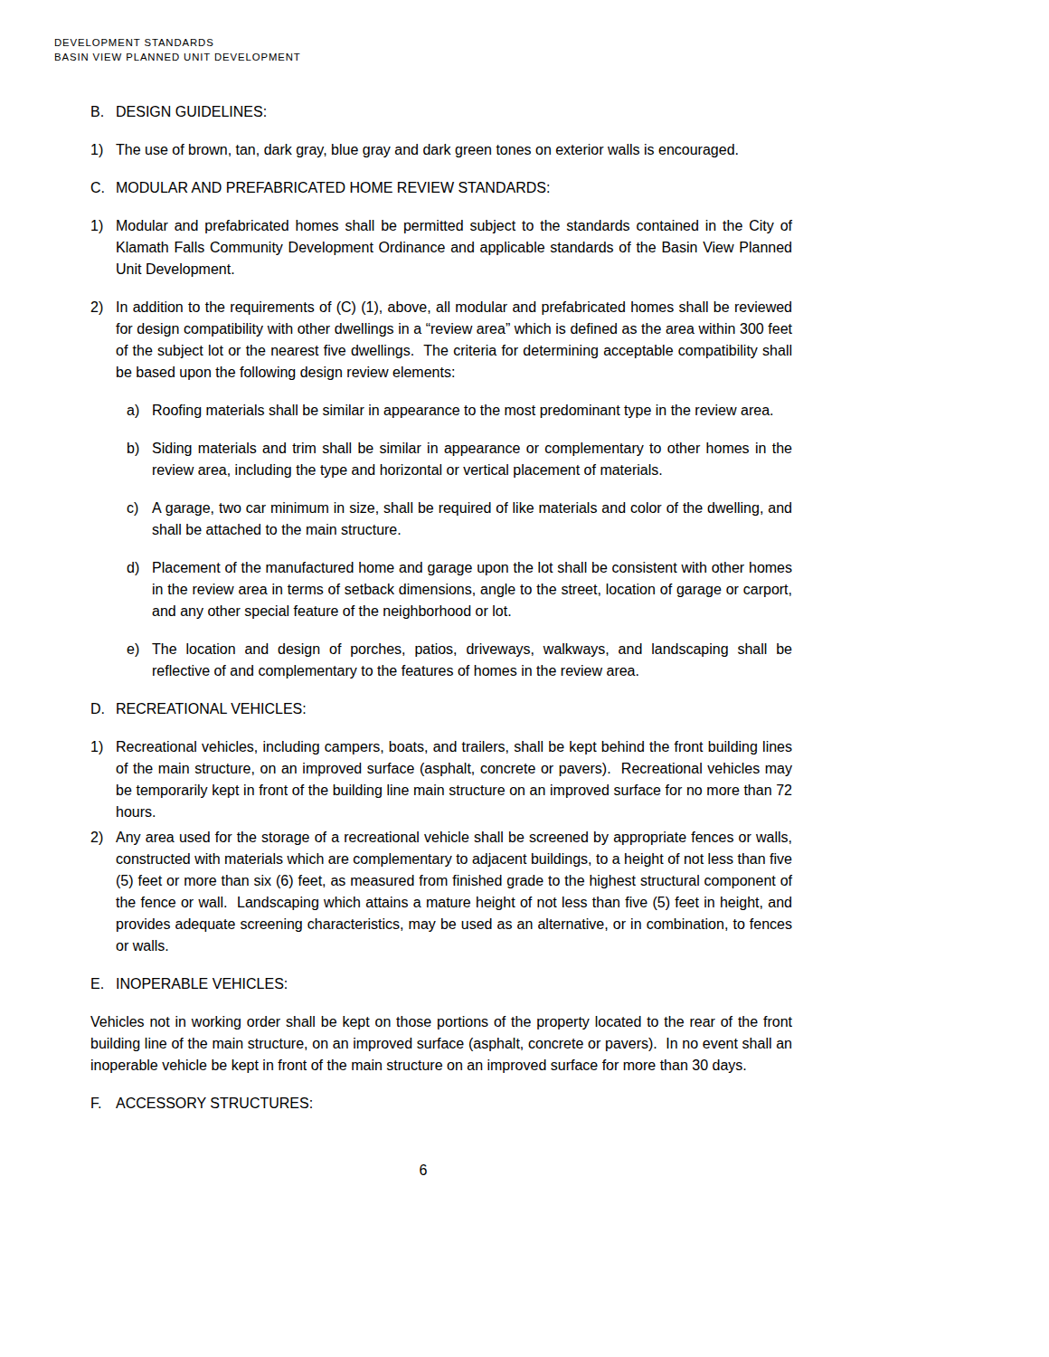DEVELOPMENT STANDARDS
BASIN VIEW PLANNED UNIT DEVELOPMENT
B. DESIGN GUIDELINES:
1)
The use of brown, tan, dark gray, blue gray and dark green tones on exterior walls is encouraged.
C. MODULAR AND PREFABRICATED HOME REVIEW STANDARDS:
1)
Modular and prefabricated homes shall be permitted subject to the standards contained in the City of Klamath Falls Community Development Ordinance and applicable standards of the Basin View Planned Unit Development.
2)
In addition to the requirements of (C) (1), above, all modular and prefabricated homes shall be reviewed for design compatibility with other dwellings in a “review area” which is defined as the area within 300 feet of the subject lot or the nearest five dwellings. The criteria for determining acceptable compatibility shall be based upon the following design review elements:
a)
Roofing materials shall be similar in appearance to the most predominant type in the review area.
b)
Siding materials and trim shall be similar in appearance or complementary to other homes in the review area, including the type and horizontal or vertical placement of materials.
c)
A garage, two car minimum in size, shall be required of like materials and color of the dwelling, and shall be attached to the main structure.
d)
Placement of the manufactured home and garage upon the lot shall be consistent with other homes in the review area in terms of setback dimensions, angle to the street, location of garage or carport, and any other special feature of the neighborhood or lot.
e)
The location and design of porches, patios, driveways, walkways, and landscaping shall be reflective of and complementary to the features of homes in the review area.
D. RECREATIONAL VEHICLES:
1)
Recreational vehicles, including campers, boats, and trailers, shall be kept behind the front building lines of the main structure, on an improved surface (asphalt, concrete or pavers). Recreational vehicles may be temporarily kept in front of the building line main structure on an improved surface for no more than 72 hours.
2)
Any area used for the storage of a recreational vehicle shall be screened by appropriate fences or walls, constructed with materials which are complementary to adjacent buildings, to a height of not less than five (5) feet or more than six (6) feet, as measured from finished grade to the highest structural component of the fence or wall. Landscaping which attains a mature height of not less than five (5) feet in height, and provides adequate screening characteristics, may be used as an alternative, or in combination, to fences or walls.
E. INOPERABLE VEHICLES:
Vehicles not in working order shall be kept on those portions of the property located to the rear of the front building line of the main structure, on an improved surface (asphalt, concrete or pavers). In no event shall an inoperable vehicle be kept in front of the main structure on an improved surface for more than 30 days.
F. ACCESSORY STRUCTURES:
6